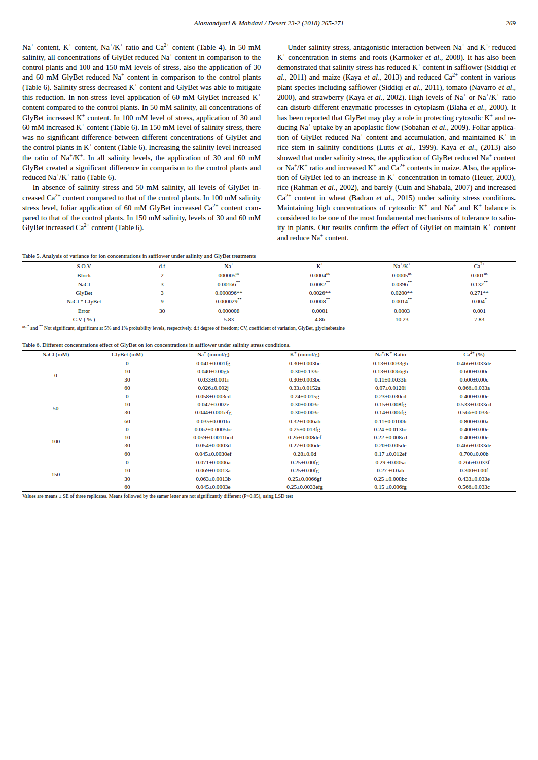Alasvandyari & Mahdavi / Desert 23-2 (2018) 265-271 269
Na+ content, K+ content, Na+/K+ ratio and Ca2+ content (Table 4). In 50 mM salinity, all concentrations of GlyBet reduced Na+ content in comparison to the control plants and 100 and 150 mM levels of stress, also the application of 30 and 60 mM GlyBet reduced Na+ content in comparison to the control plants (Table 6). Salinity stress decreased K+ content and GlyBet was able to mitigate this reduction. In non-stress level application of 60 mM GlyBet increased K+ content compared to the control plants. In 50 mM salinity, all concentrations of GlyBet increased K+ content. In 100 mM level of stress, application of 30 and 60 mM increased K+ content (Table 6). In 150 mM level of salinity stress, there was no significant difference between different concentrations of GlyBet and the control plants in K+ content (Table 6). Increasing the salinity level increased the ratio of Na+/K+. In all salinity levels, the application of 30 and 60 mM GlyBet created a significant difference in comparison to the control plants and reduced Na+/K+ ratio (Table 6).
In absence of salinity stress and 50 mM salinity, all levels of GlyBet increased Ca2+ content compared to that of the control plants. In 100 mM salinity stress level, foliar application of 60 mM GlyBet increased Ca2+ content compared to that of the control plants. In 150 mM salinity, levels of 30 and 60 mM GlyBet increased Ca2+ content (Table 6).
Under salinity stress, antagonistic interaction between Na+ and K+, reduced K+ concentration in stems and roots (Karmoker et al., 2008). It has also been demonstrated that salinity stress has reduced K+ content in safflower (Siddiqi et al., 2011) and maize (Kaya et al., 2013) and reduced Ca2+ content in various plant species including safflower (Siddiqi et al., 2011), tomato (Navarro et al., 2000), and strawberry (Kaya et al., 2002). High levels of Na+ or Na+/K+ ratio can disturb different enzymatic processes in cytoplasm (Blaha et al., 2000). It has been reported that GlyBet may play a role in protecting cytosolic K+ and reducing Na+ uptake by an apoplastic flow (Sobahan et al., 2009). Foliar application of GlyBet reduced Na+ content and accumulation, and maintained K+ in rice stem in salinity conditions (Lutts et al., 1999). Kaya et al., (2013) also showed that under salinity stress, the application of GlyBet reduced Na+ content or Na+/K+ ratio and increased K+ and Ca2+ contents in maize. Also, the application of GlyBet led to an increase in K+ concentration in tomato (Heuer, 2003), rice (Rahman et al., 2002), and barely (Cuin and Shabala, 2007) and increased Ca2+ content in wheat (Badran et al., 2015) under salinity stress conditions. Maintaining high concentrations of cytosolic K+ and Na+ and K+ balance is considered to be one of the most fundamental mechanisms of tolerance to salinity in plants. Our results confirm the effect of GlyBet on maintain K+ content and reduce Na+ content.
Table 5. Analysis of variance for ion concentrations in safflower under salinity and GlyBet treatments
| S.O.V | d.f | Na + | K + | Na + /K + | Ca 2+ |
| --- | --- | --- | --- | --- | --- |
| Block | 2 | 000005 ns | 0.0004 ns | 0.0005 ns | 0.001 ns |
| NaCl | 3 | 0.00166 ** | 0.0082 ** | 0.0396 ** | 0.132 ** |
| GlyBet | 3 | 0.000896** | 0.0026** | 0.0200** | 0.271** |
| NaCl * GlyBet | 9 | 0.000029 ** | 0.0008 ** | 0.0014 ** | 0.004 * |
| Error | 30 | 0.000008 | 0.0001 | 0.0003 | 0.001 |
| C.V ( % ) | | 5.83 | 4.86 | 10.23 | 7.83 |
ns, * and ** Not significant, significant at 5% and 1% probability levels, respectively. d.f degree of freedom; CV, coefficient of variation, GlyBet, glycinebetaine
Table 6. Different concentrations effect of GlyBet on ion concentrations in safflower under salinity stress conditions.
| NaCl (mM) | GlyBet (mM) | Na + (mmol/g) | K + (mmol/g) | Na + /K + Ratio | Ca 2+ (%) |
| --- | --- | --- | --- | --- | --- |
| 0 | 0 | 0.041±0.001fg | 0.30±0.003bc | 0.13±0.0033gh | 0.466±0.033de |
| 10 | 0.040±0.00gh | 0.30±0.133c | 0.13±0.0066gh | 0.600±0.00c |
| 30 | 0.033±0.001i | 0.30±0.003bc | 0.11±0.0033h | 0.600±0.00c |
| 60 | 0.026±0.002j | 0.33±0.0152a | 0.07±0.0120i | 0.866±0.033a |
| 50 | 0 | 0.058±0.003cd | 0.24±0.015g | 0.23±0.030cd | 0.400±0.00e |
| 10 | 0.047±0.002e | 0.30±0.003c | 0.15±0.008fg | 0.533±0.033cd |
| 30 | 0.044±0.001efg | 0.30±0.003c | 0.14±0.006fg | 0.566±0.033c |
| 60 | 0.035±0.001hi | 0.32±0.006ab | 0.11±0.0100h | 0.800±0.00a |
| 100 | 0 | 0.062±0.0005bc | 0.25±0.013fg | 0.24 ±0.013bc | 0.400±0.00e |
| 10 | 0.059±0.0011bcd | 0.26±0.008def | 0.22 ±0.008cd | 0.400±0.00e |
| 30 | 0.054±0.0003d | 0.27±0.006de | 0.20±0.005de | 0.466±0.033de |
| 60 | 0.045±0.0030ef | 0.28±0.0d | 0.17 ±0.012ef | 0.700±0.00b |
| 150 | 0 | 0.071±0.0006a | 0.25±0.00fg | 0.29 ±0.005a | 0.266±0.033f |
| 10 | 0.069±0.0013a | 0.25±0.00fg | 0.27 ±0.0ab | 0.300±0.00f |
| 30 | 0.063±0.0013b | 0.25±0.0066gf | 0.25 ±0.008bc | 0.433±0.033e |
| 60 | 0.045±0.0003e | 0.25±0.0033efg | 0.15 ±0.006fg | 0.566±0.033c |
Values are means ± SE of three replicates. Means followed by the samer letter are not significantly different (P<0.05), using LSD test